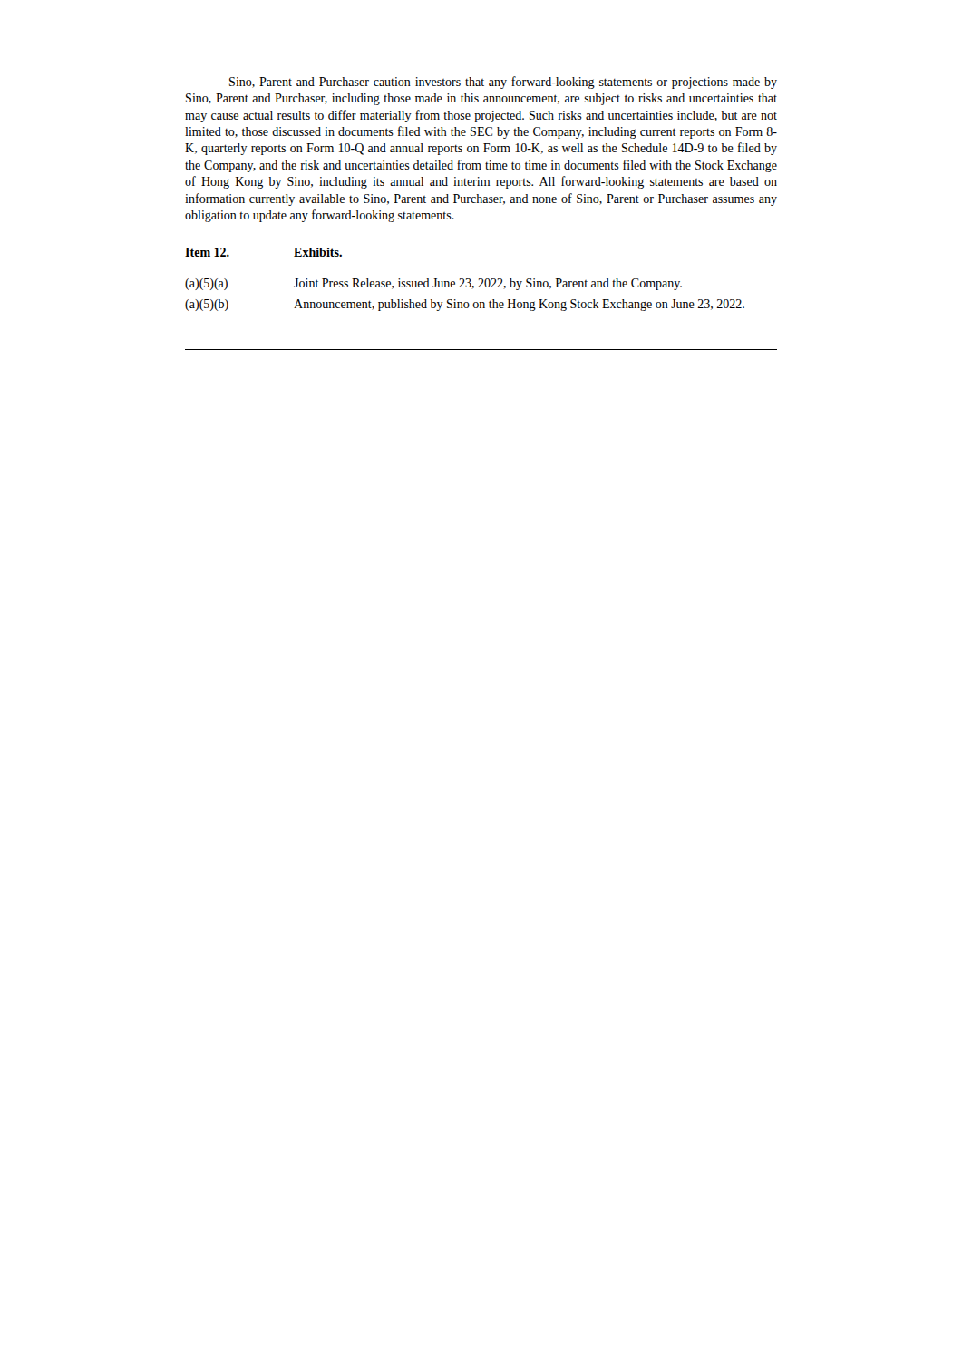Sino, Parent and Purchaser caution investors that any forward-looking statements or projections made by Sino, Parent and Purchaser, including those made in this announcement, are subject to risks and uncertainties that may cause actual results to differ materially from those projected. Such risks and uncertainties include, but are not limited to, those discussed in documents filed with the SEC by the Company, including current reports on Form 8-K, quarterly reports on Form 10-Q and annual reports on Form 10-K, as well as the Schedule 14D-9 to be filed by the Company, and the risk and uncertainties detailed from time to time in documents filed with the Stock Exchange of Hong Kong by Sino, including its annual and interim reports. All forward-looking statements are based on information currently available to Sino, Parent and Purchaser, and none of Sino, Parent or Purchaser assumes any obligation to update any forward-looking statements.
Item 12. Exhibits.
| (a)(5)(a) | Joint Press Release, issued June 23, 2022, by Sino, Parent and the Company. |
| (a)(5)(b) | Announcement, published by Sino on the Hong Kong Stock Exchange on June 23, 2022. |